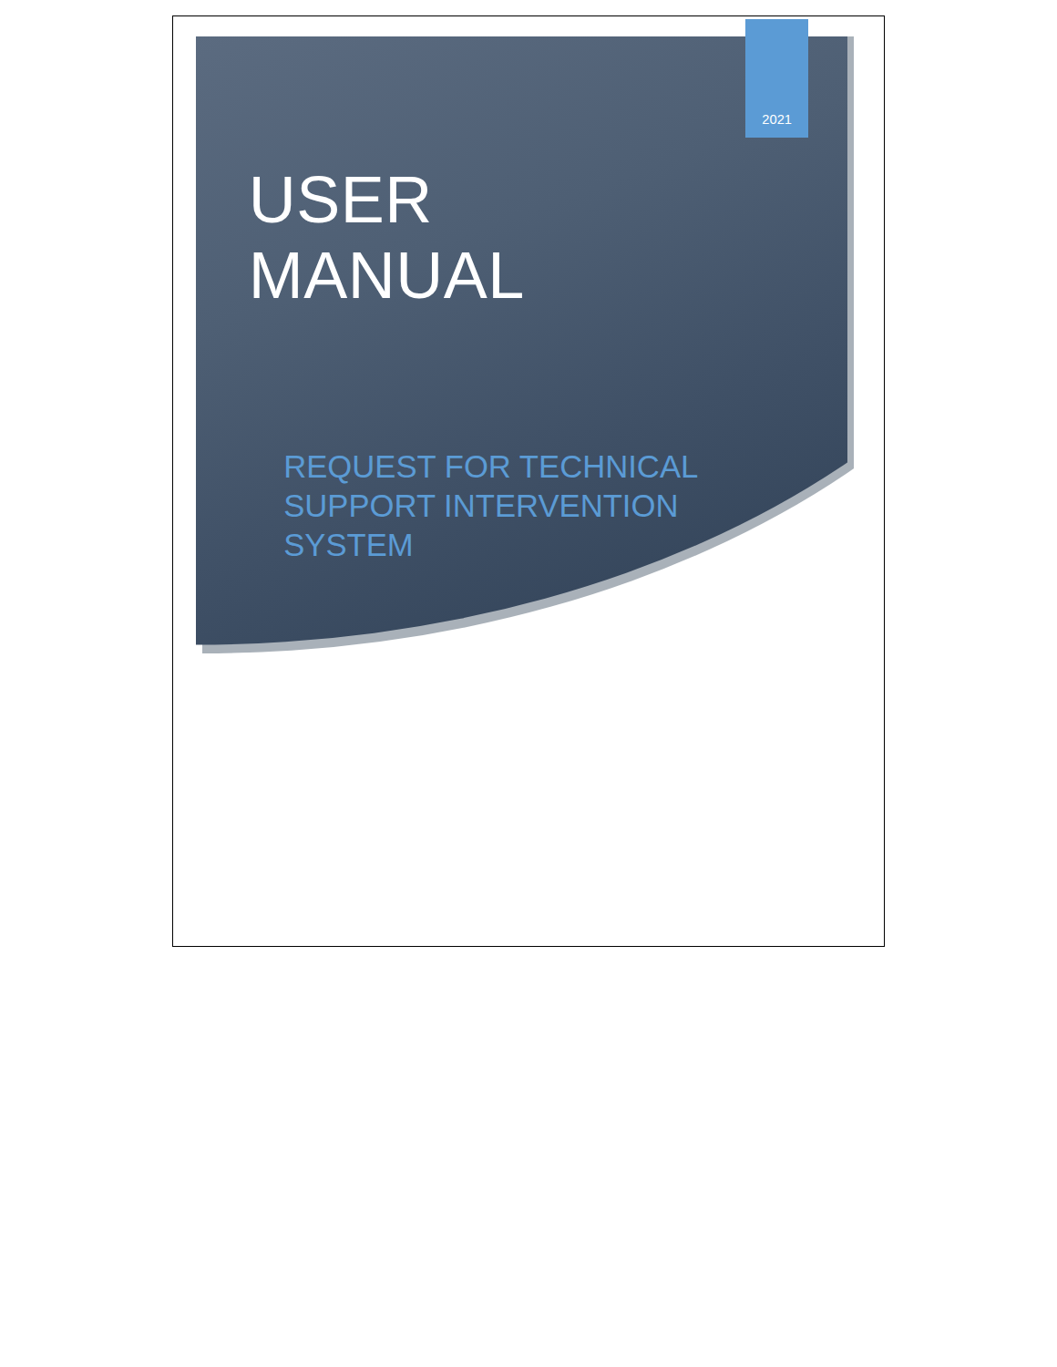2021
USER
MANUAL
REQUEST FOR TECHNICAL SUPPORT INTERVENTION SYSTEM